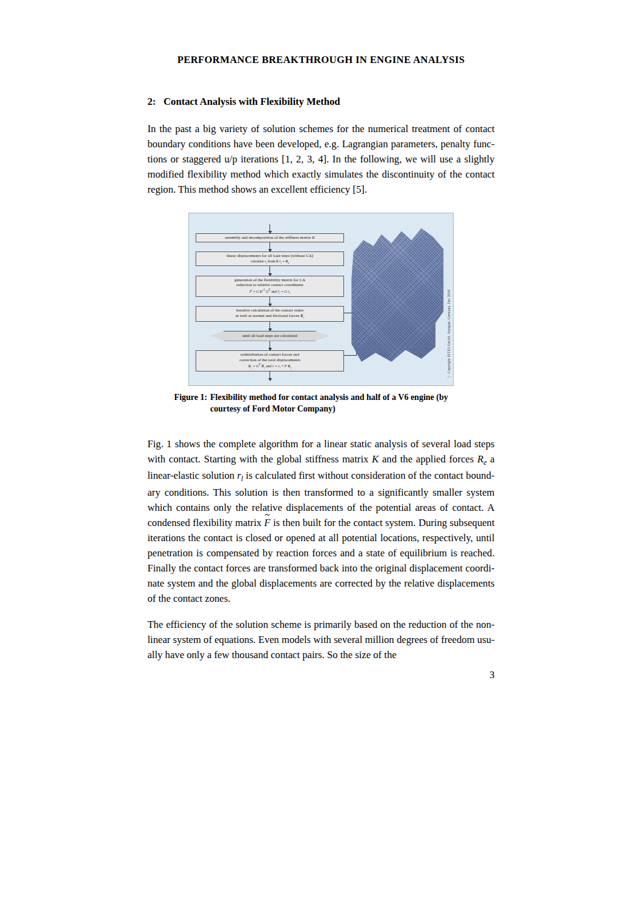PERFORMANCE BREAKTHROUGH IN ENGINE ANALYSIS
2: Contact Analysis with Flexibility Method
In the past a big variety of solution schemes for the numerical treatment of contact boundary conditions have been developed, e.g. Lagrangian parameters, penalty functions or staggered u/p iterations [1, 2, 3, 4]. In the following, we will use a slightly modified flexibility method which exactly simulates the discontinuity of the contact region. This method shows an excellent efficiency [5].
assembly and decomposition of the stiffness matrix K
linear displacements for all load steps (without CA)
calculate rl from K rl = Re
generation of the flexibility matrix for CA
reduction to relative contact coordinates
F̃ = G K-1 GT and r̃l = G rl
iterative calculation of the contact states
as well as normal and frictional forces R̃c
until all load steps are calculated
redistribution of contact forces and
correction of the total displacements
Rc = GT R̃c and r = rl + F Rc
© Copyright INTES GmbH, Stuttgart, Germany, Dec 2010
Figure 1: Flexibility method for contact analysis and half of a V6 engine (by courtesy of Ford Motor Company)
Fig. 1 shows the complete algorithm for a linear static analysis of several load steps with contact. Starting with the global stiffness matrix K and the applied forces Re a linear-elastic solution rl is calculated first without consideration of the contact boundary conditions. This solution is then transformed to a significantly smaller system which contains only the relative displacements of the potential areas of contact. A condensed flexibility matrix F is then built for the contact system. During subsequent iterations the contact is closed or opened at all potential locations, respectively, until penetration is compensated by reaction forces and a state of equilibrium is reached. Finally the contact forces are transformed back into the original displacement coordinate system and the global displacements are corrected by the relative displacements of the contact zones.
The efficiency of the solution scheme is primarily based on the reduction of the non-linear system of equations. Even models with several million degrees of freedom usually have only a few thousand contact pairs. So the size of the
3